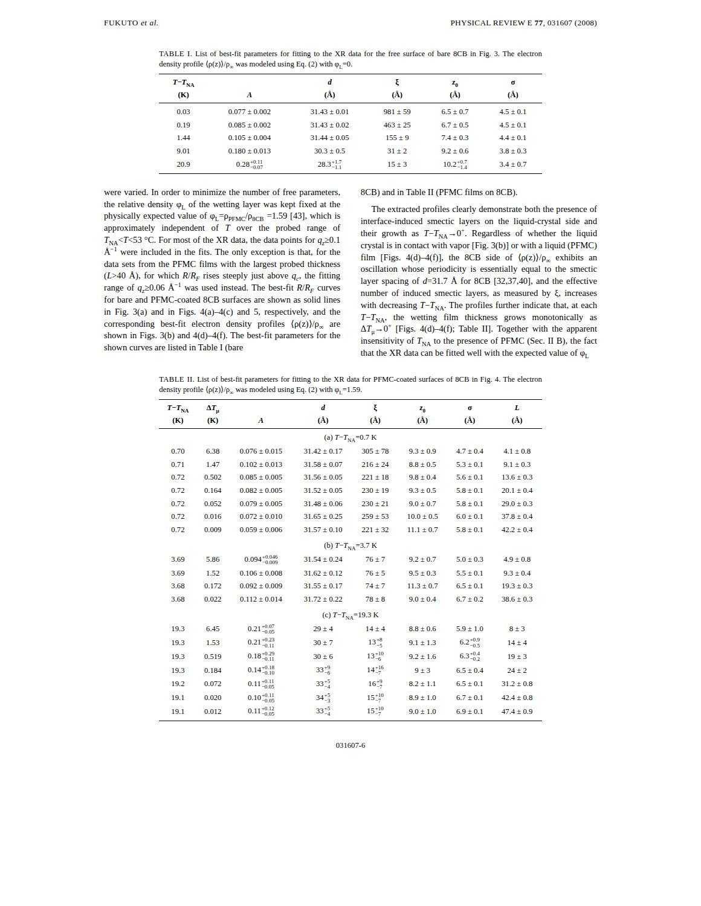FUKUTO et al.
PHYSICAL REVIEW E 77, 031607 (2008)
TABLE I. List of best-fit parameters for fitting to the XR data for the free surface of bare 8CB in Fig. 3. The electron density profile ⟨ρ(z)⟩/ρ∞ was modeled using Eq. (2) with φL=0.
| T − T NA | | d | ξ | z 0 | σ |
| --- | --- | --- | --- | --- | --- |
| (K) | A | (Å) | (Å) | (Å) | (Å) |
| 0.03 | 0.077 ± 0.002 | 31.43 ± 0.01 | 981 ± 59 | 6.5 ± 0.7 | 4.5 ± 0.1 |
| 0.19 | 0.085 ± 0.002 | 31.43 ± 0.02 | 463 ± 25 | 6.7 ± 0.5 | 4.5 ± 0.1 |
| 1.44 | 0.105 ± 0.004 | 31.44 ± 0.05 | 155 ± 9 | 7.4 ± 0.3 | 4.4 ± 0.1 |
| 9.01 | 0.180 ± 0.013 | 30.3 ± 0.5 | 31 ± 2 | 9.2 ± 0.6 | 3.8 ± 0.3 |
| 20.9 | 0.28 +0.11 −0.07 | 28.3 +1.7 −1.1 | 15 ± 3 | 10.2 +0.7 −1.4 | 3.4 ± 0.7 |
were varied. In order to minimize the number of free parameters, the relative density φL of the wetting layer was kept fixed at the physically expected value of φL=ρPFMC/ρ8CB =1.59 [43], which is approximately independent of T over the probed range of TNA<T<53 °C. For most of the XR data, the data points for qz≥0.1 Å−1 were included in the fits. The only exception is that, for the data sets from the PFMC films with the largest probed thickness (L>40 Å), for which R/RF rises steeply just above qc, the fitting range of qz≥0.06 Å−1 was used instead. The best-fit R/RF curves for bare and PFMC-coated 8CB surfaces are shown as solid lines in Fig. 3(a) and in Figs. 4(a)–4(c) and 5, respectively, and the corresponding best-fit electron density profiles ⟨ρ(z)⟩/ρ∞ are shown in Figs. 3(b) and 4(d)–4(f). The best-fit parameters for the shown curves are listed in Table I (bare
8CB) and in Table II (PFMC films on 8CB).
The extracted profiles clearly demonstrate both the presence of interface-induced smectic layers on the liquid-crystal side and their growth as T−TNA→0+. Regardless of whether the liquid crystal is in contact with vapor [Fig. 3(b)] or with a liquid (PFMC) film [Figs. 4(d)–4(f)], the 8CB side of ⟨ρ(z)⟩/ρ∞ exhibits an oscillation whose periodicity is essentially equal to the smectic layer spacing of d=31.7 Å for 8CB [32,37,40], and the effective number of induced smectic layers, as measured by ξ, increases with decreasing T−TNA. The profiles further indicate that, at each T−TNA, the wetting film thickness grows monotonically as ΔTμ→0+ [Figs. 4(d)–4(f); Table II]. Together with the apparent insensitivity of TNA to the presence of PFMC (Sec. II B), the fact that the XR data can be fitted well with the expected value of φL
TABLE II. List of best-fit parameters for fitting to the XR data for PFMC-coated surfaces of 8CB in Fig. 4. The electron density profile ⟨ρ(z)⟩/ρ∞ was modeled using Eq. (2) with φL=1.59.
| T − T NA | Δ T μ | | d | ξ | z 0 | σ | L |
| --- | --- | --- | --- | --- | --- | --- | --- |
| (K) | (K) | A | (Å) | (Å) | (Å) | (Å) | (Å) |
| (a) T − T NA =0.7 K |
| 0.70 | 6.38 | 0.076 ± 0.015 | 31.42 ± 0.17 | 305 ± 78 | 9.3 ± 0.9 | 4.7 ± 0.4 | 4.1 ± 0.8 |
| 0.71 | 1.47 | 0.102 ± 0.013 | 31.58 ± 0.07 | 216 ± 24 | 8.8 ± 0.5 | 5.3 ± 0.1 | 9.1 ± 0.3 |
| 0.72 | 0.502 | 0.085 ± 0.005 | 31.56 ± 0.05 | 221 ± 18 | 9.8 ± 0.4 | 5.6 ± 0.1 | 13.6 ± 0.3 |
| 0.72 | 0.164 | 0.082 ± 0.005 | 31.52 ± 0.05 | 230 ± 19 | 9.3 ± 0.5 | 5.8 ± 0.1 | 20.1 ± 0.4 |
| 0.72 | 0.052 | 0.079 ± 0.005 | 31.48 ± 0.06 | 230 ± 21 | 9.0 ± 0.7 | 5.8 ± 0.1 | 29.0 ± 0.3 |
| 0.72 | 0.016 | 0.072 ± 0.010 | 31.65 ± 0.25 | 259 ± 53 | 10.0 ± 0.5 | 6.0 ± 0.1 | 37.8 ± 0.4 |
| 0.72 | 0.009 | 0.059 ± 0.006 | 31.57 ± 0.10 | 221 ± 32 | 11.1 ± 0.7 | 5.8 ± 0.1 | 42.2 ± 0.4 |
| (b) T − T NA =3.7 K |
| 3.69 | 5.86 | 0.094 +0.046 −0.009 | 31.54 ± 0.24 | 76 ± 7 | 9.2 ± 0.7 | 5.0 ± 0.3 | 4.9 ± 0.8 |
| 3.69 | 1.52 | 0.106 ± 0.008 | 31.62 ± 0.12 | 76 ± 5 | 9.5 ± 0.3 | 5.5 ± 0.1 | 9.3 ± 0.4 |
| 3.68 | 0.172 | 0.092 ± 0.009 | 31.55 ± 0.17 | 74 ± 7 | 11.3 ± 0.7 | 6.5 ± 0.1 | 19.3 ± 0.3 |
| 3.68 | 0.022 | 0.112 ± 0.014 | 31.72 ± 0.22 | 78 ± 8 | 9.0 ± 0.4 | 6.7 ± 0.2 | 38.6 ± 0.3 |
| (c) T − T NA =19.3 K |
| 19.3 | 6.45 | 0.21 +0.07 −0.05 | 29 ± 4 | 14 ± 4 | 8.8 ± 0.6 | 5.9 ± 1.0 | 8 ± 3 |
| 19.3 | 1.53 | 0.21 +0.23 −0.11 | 30 ± 7 | 13 +8 −5 | 9.1 ± 1.3 | 6.2 +0.9 −0.5 | 14 ± 4 |
| 19.3 | 0.519 | 0.18 +0.29 −0.11 | 30 ± 6 | 13 +10 −6 | 9.2 ± 1.6 | 6.3 +0.4 −0.2 | 19 ± 3 |
| 19.3 | 0.184 | 0.14 +0.18 −0.10 | 33 +9 −6 | 14 +16 −7 | 9 ± 3 | 6.5 ± 0.4 | 24 ± 2 |
| 19.2 | 0.072 | 0.11 +0.11 −0.05 | 33 +5 −4 | 16 +9 −7 | 8.2 ± 1.1 | 6.5 ± 0.1 | 31.2 ± 0.8 |
| 19.1 | 0.020 | 0.10 +0.11 −0.05 | 34 +5 −3 | 15 +10 −7 | 8.9 ± 1.0 | 6.7 ± 0.1 | 42.4 ± 0.8 |
| 19.1 | 0.012 | 0.11 +0.12 −0.05 | 33 +5 −4 | 15 +10 −7 | 9.0 ± 1.0 | 6.9 ± 0.1 | 47.4 ± 0.9 |
031607-6